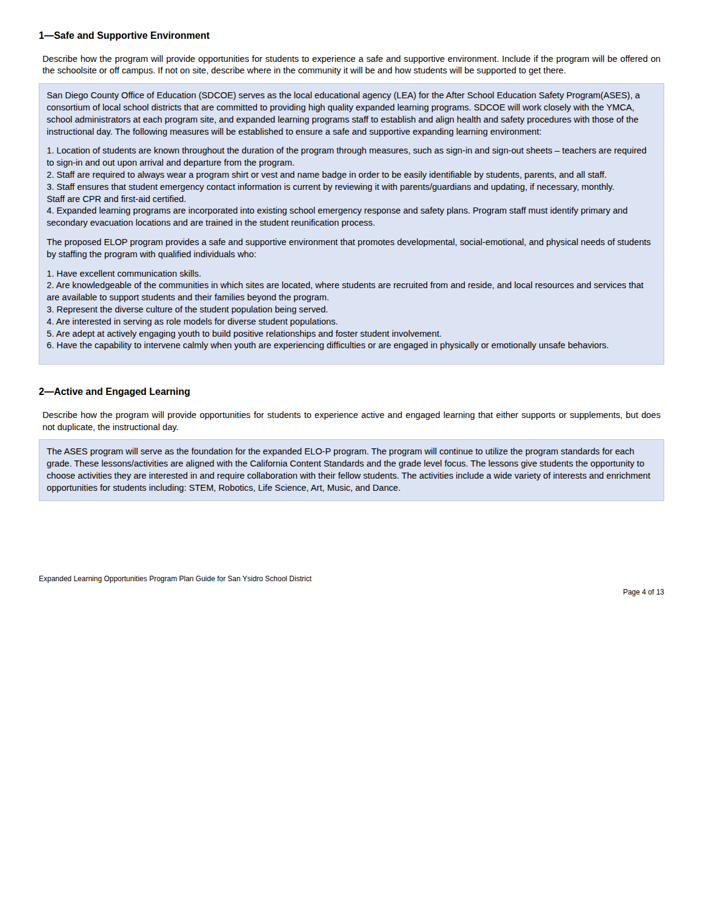1—Safe and Supportive Environment
Describe how the program will provide opportunities for students to experience a safe and supportive environment. Include if the program will be offered on the schoolsite or off campus. If not on site, describe where in the community it will be and how students will be supported to get there.
San Diego County Office of Education (SDCOE) serves as the local educational agency (LEA) for the After School Education Safety Program(ASES), a consortium of local school districts that are committed to providing high quality expanded learning programs. SDCOE will work closely with the YMCA, school administrators at each program site, and expanded learning programs staff to establish and align health and safety procedures with those of the instructional day. The following measures will be established to ensure a safe and supportive expanding learning environment:
1. Location of students are known throughout the duration of the program through measures, such as sign-in and sign-out sheets – teachers are required to sign-in and out upon arrival and departure from the program.
2. Staff are required to always wear a program shirt or vest and name badge in order to be easily identifiable by students, parents, and all staff.
3. Staff ensures that student emergency contact information is current by reviewing it with parents/guardians and updating, if necessary, monthly.
Staff are CPR and first-aid certified.
4. Expanded learning programs are incorporated into existing school emergency response and safety plans. Program staff must identify primary and secondary evacuation locations and are trained in the student reunification process.
The proposed ELOP program provides a safe and supportive environment that promotes developmental, social-emotional, and physical needs of students by staffing the program with qualified individuals who:
1. Have excellent communication skills.
2. Are knowledgeable of the communities in which sites are located, where students are recruited from and reside, and local resources and services that are available to support students and their families beyond the program.
3. Represent the diverse culture of the student population being served.
4. Are interested in serving as role models for diverse student populations.
5. Are adept at actively engaging youth to build positive relationships and foster student involvement.
6. Have the capability to intervene calmly when youth are experiencing difficulties or are engaged in physically or emotionally unsafe behaviors.
2—Active and Engaged Learning
Describe how the program will provide opportunities for students to experience active and engaged learning that either supports or supplements, but does not duplicate, the instructional day.
The ASES program will serve as the foundation for the expanded ELO-P program. The program will continue to utilize the program standards for each grade. These lessons/activities are aligned with the California Content Standards and the grade level focus. The lessons give students the opportunity to choose activities they are interested in and require collaboration with their fellow students. The activities include a wide variety of interests and enrichment opportunities for students including: STEM, Robotics, Life Science, Art, Music, and Dance.
Expanded Learning Opportunities Program Plan Guide for San Ysidro School District
Page 4 of 13